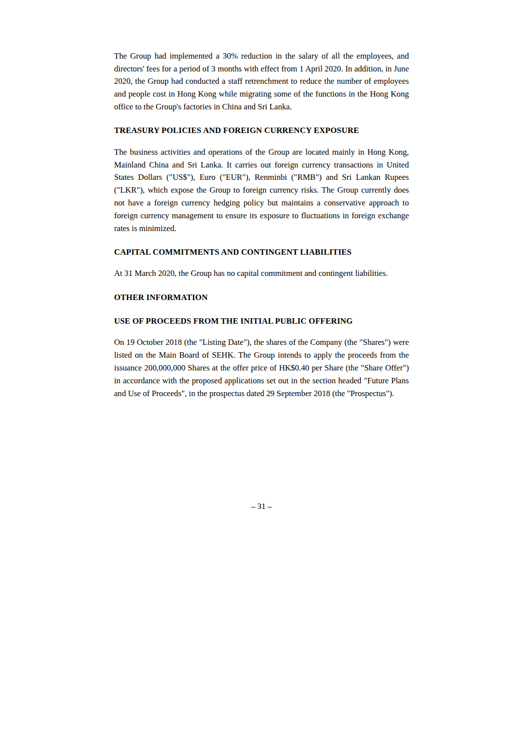The Group had implemented a 30% reduction in the salary of all the employees, and directors' fees for a period of 3 months with effect from 1 April 2020. In addition, in June 2020, the Group had conducted a staff retrenchment to reduce the number of employees and people cost in Hong Kong while migrating some of the functions in the Hong Kong office to the Group's factories in China and Sri Lanka.
Treasury Policies and Foreign Currency Exposure
The business activities and operations of the Group are located mainly in Hong Kong, Mainland China and Sri Lanka. It carries out foreign currency transactions in United States Dollars ("US$"), Euro ("EUR"), Renminbi ("RMB") and Sri Lankan Rupees ("LKR"), which expose the Group to foreign currency risks. The Group currently does not have a foreign currency hedging policy but maintains a conservative approach to foreign currency management to ensure its exposure to fluctuations in foreign exchange rates is minimized.
Capital Commitments and Contingent Liabilities
At 31 March 2020, the Group has no capital commitment and contingent liabilities.
Other Information
Use of Proceeds from the Initial Public Offering
On 19 October 2018 (the "Listing Date"), the shares of the Company (the "Shares") were listed on the Main Board of SEHK. The Group intends to apply the proceeds from the issuance 200,000,000 Shares at the offer price of HK$0.40 per Share (the "Share Offer") in accordance with the proposed applications set out in the section headed "Future Plans and Use of Proceeds", in the prospectus dated 29 September 2018 (the "Prospectus").
– 31 –